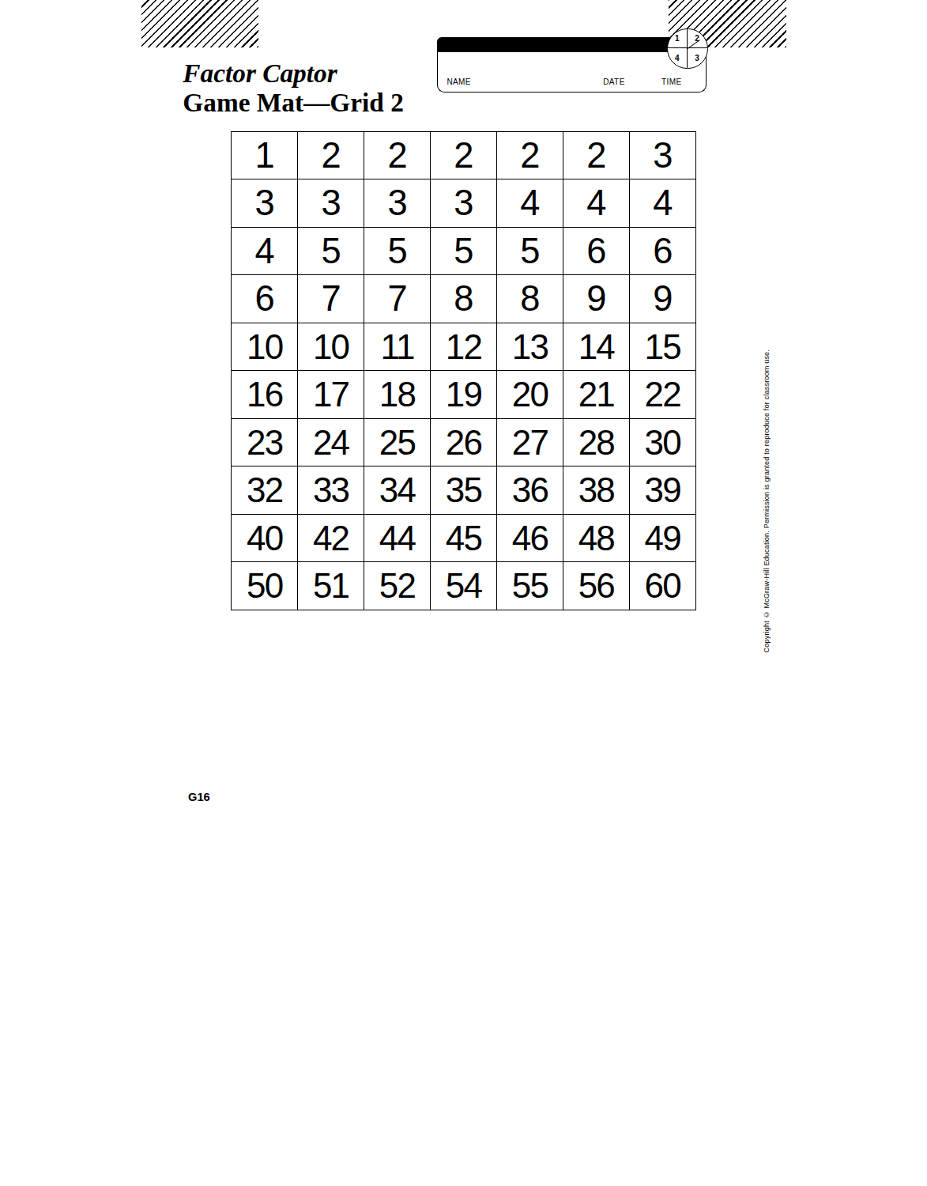Factor Captor
Game Mat—Grid 2
NAME DATE TIME
1
2
4
3
| 1 | 2 | 2 | 2 | 2 | 2 | 3 |
| 3 | 3 | 3 | 3 | 4 | 4 | 4 |
| 4 | 5 | 5 | 5 | 5 | 6 | 6 |
| 6 | 7 | 7 | 8 | 8 | 9 | 9 |
| 10 | 10 | 11 | 12 | 13 | 14 | 15 |
| 16 | 17 | 18 | 19 | 20 | 21 | 22 |
| 23 | 24 | 25 | 26 | 27 | 28 | 30 |
| 32 | 33 | 34 | 35 | 36 | 38 | 39 |
| 40 | 42 | 44 | 45 | 46 | 48 | 49 |
| 50 | 51 | 52 | 54 | 55 | 56 | 60 |
Copyright © McGraw-Hill Education. Permission is granted to reproduce for classroom use.
G16